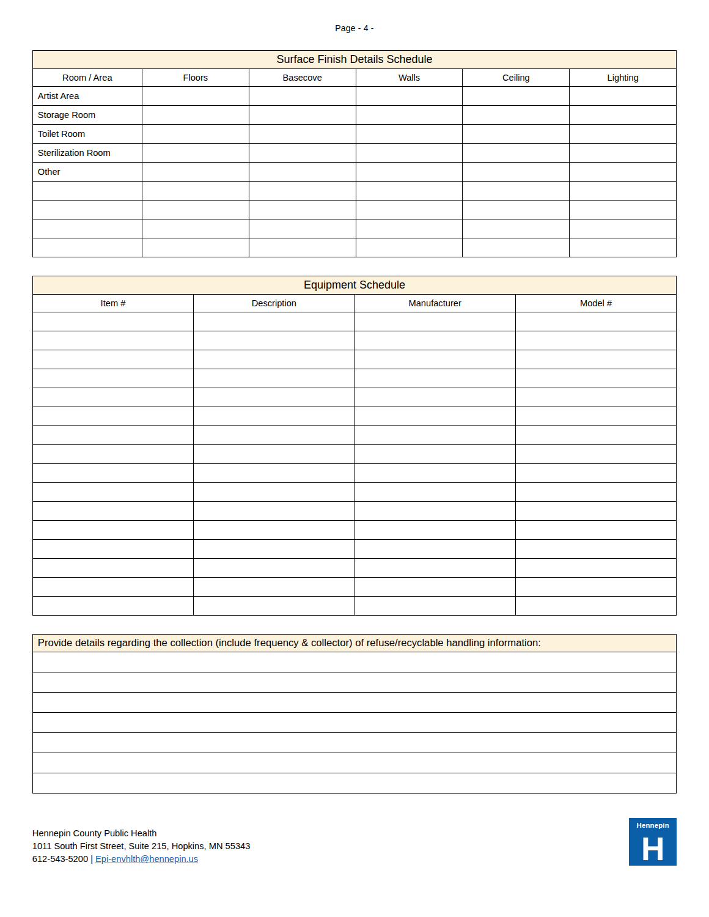Page - 4 -
| Surface Finish Details Schedule |
| --- |
| Room / Area | Floors | Basecove | Walls | Ceiling | Lighting |
| Artist Area | | | | | |
| Storage Room | | | | | |
| Toilet Room | | | | | |
| Sterilization Room | | | | | |
| Other | | | | | |
| Equipment Schedule |
| --- |
| Item # | Description | Manufacturer | Model # |
| Provide details regarding the collection (include frequency & collector) of refuse/recyclable handling information: |
| --- |
Hennepin County Public Health
1011 South First Street, Suite 215, Hopkins, MN 55343
612-543-5200 | Epi-envhlth@hennepin.us
Hennepin H